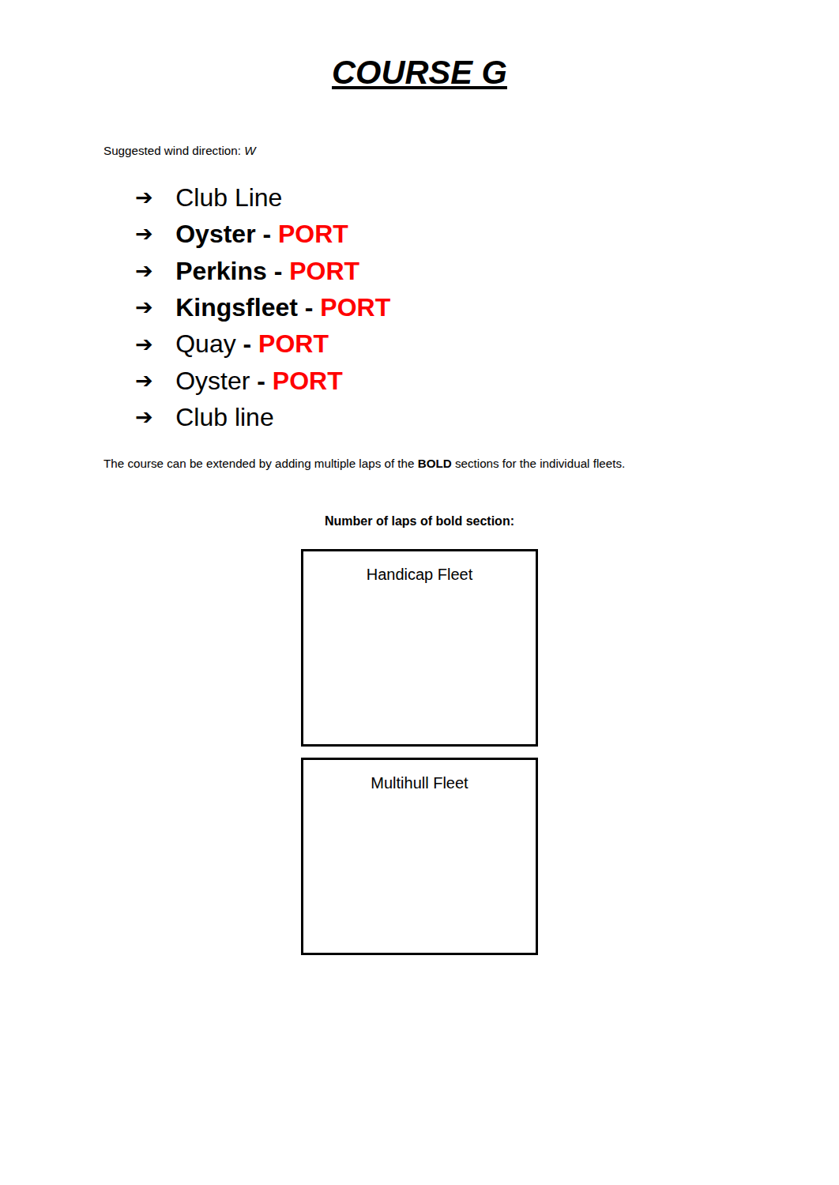COURSE G
Suggested wind direction: W
Club Line
Oyster - PORT
Perkins - PORT
Kingsfleet - PORT
Quay - PORT
Oyster - PORT
Club line
The course can be extended by adding multiple laps of the BOLD sections for the individual fleets.
Number of laps of bold section:
Handicap Fleet
Multihull Fleet